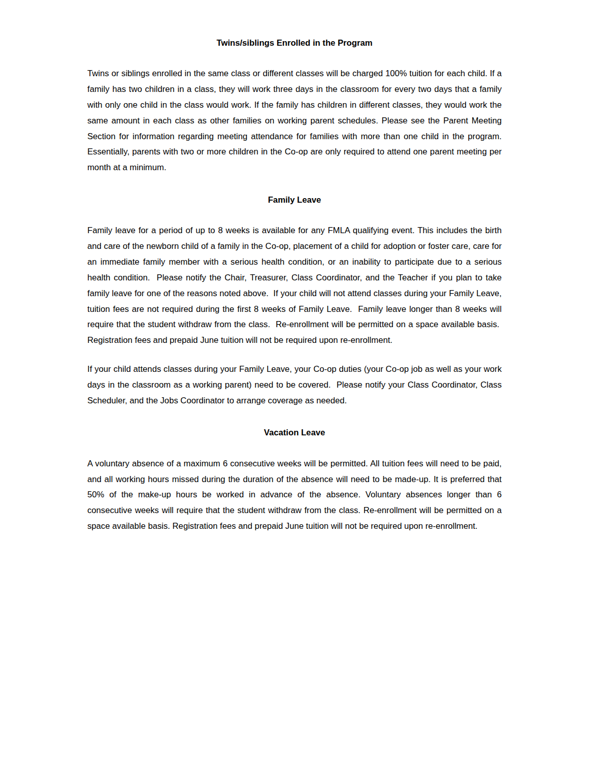Twins/siblings Enrolled in the Program
Twins or siblings enrolled in the same class or different classes will be charged 100% tuition for each child. If a family has two children in a class, they will work three days in the classroom for every two days that a family with only one child in the class would work. If the family has children in different classes, they would work the same amount in each class as other families on working parent schedules. Please see the Parent Meeting Section for information regarding meeting attendance for families with more than one child in the program. Essentially, parents with two or more children in the Co-op are only required to attend one parent meeting per month at a minimum.
Family Leave
Family leave for a period of up to 8 weeks is available for any FMLA qualifying event. This includes the birth and care of the newborn child of a family in the Co-op, placement of a child for adoption or foster care, care for an immediate family member with a serious health condition, or an inability to participate due to a serious health condition. Please notify the Chair, Treasurer, Class Coordinator, and the Teacher if you plan to take family leave for one of the reasons noted above. If your child will not attend classes during your Family Leave, tuition fees are not required during the first 8 weeks of Family Leave. Family leave longer than 8 weeks will require that the student withdraw from the class. Re-enrollment will be permitted on a space available basis. Registration fees and prepaid June tuition will not be required upon re-enrollment.
If your child attends classes during your Family Leave, your Co-op duties (your Co-op job as well as your work days in the classroom as a working parent) need to be covered. Please notify your Class Coordinator, Class Scheduler, and the Jobs Coordinator to arrange coverage as needed.
Vacation Leave
A voluntary absence of a maximum 6 consecutive weeks will be permitted. All tuition fees will need to be paid, and all working hours missed during the duration of the absence will need to be made-up. It is preferred that 50% of the make-up hours be worked in advance of the absence. Voluntary absences longer than 6 consecutive weeks will require that the student withdraw from the class. Re-enrollment will be permitted on a space available basis. Registration fees and prepaid June tuition will not be required upon re-enrollment.